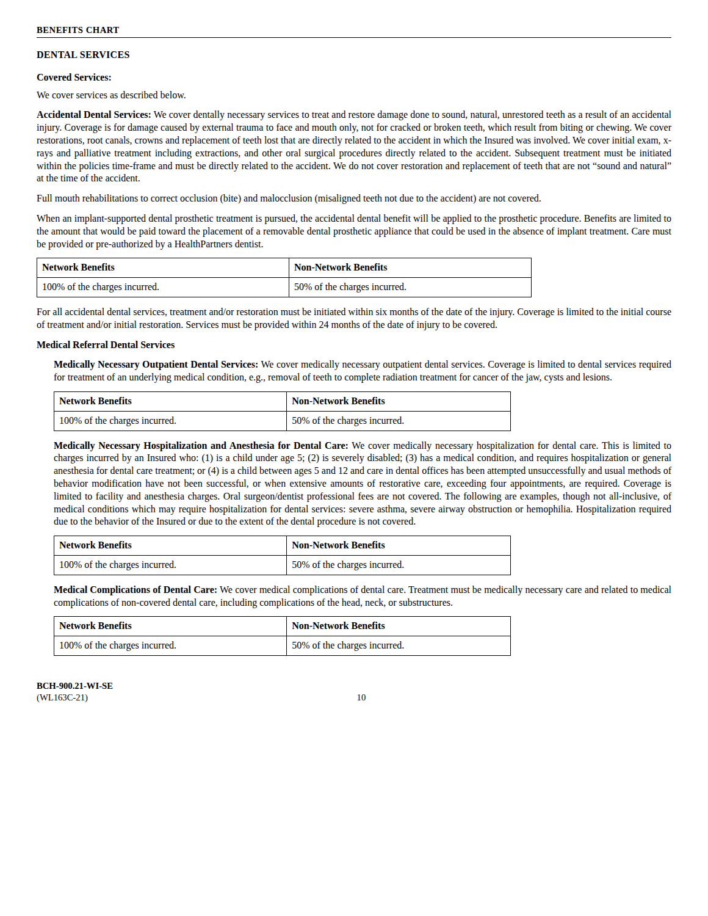BENEFITS CHART
DENTAL SERVICES
Covered Services:
We cover services as described below.
Accidental Dental Services: We cover dentally necessary services to treat and restore damage done to sound, natural, unrestored teeth as a result of an accidental injury. Coverage is for damage caused by external trauma to face and mouth only, not for cracked or broken teeth, which result from biting or chewing. We cover restorations, root canals, crowns and replacement of teeth lost that are directly related to the accident in which the Insured was involved. We cover initial exam, x-rays and palliative treatment including extractions, and other oral surgical procedures directly related to the accident. Subsequent treatment must be initiated within the policies time-frame and must be directly related to the accident. We do not cover restoration and replacement of teeth that are not “sound and natural” at the time of the accident.
Full mouth rehabilitations to correct occlusion (bite) and malocclusion (misaligned teeth not due to the accident) are not covered.
When an implant-supported dental prosthetic treatment is pursued, the accidental dental benefit will be applied to the prosthetic procedure. Benefits are limited to the amount that would be paid toward the placement of a removable dental prosthetic appliance that could be used in the absence of implant treatment. Care must be provided or pre-authorized by a HealthPartners dentist.
| Network Benefits | Non-Network Benefits |
| --- | --- |
| 100% of the charges incurred. | 50% of the charges incurred. |
For all accidental dental services, treatment and/or restoration must be initiated within six months of the date of the injury. Coverage is limited to the initial course of treatment and/or initial restoration. Services must be provided within 24 months of the date of injury to be covered.
Medical Referral Dental Services
Medically Necessary Outpatient Dental Services: We cover medically necessary outpatient dental services. Coverage is limited to dental services required for treatment of an underlying medical condition, e.g., removal of teeth to complete radiation treatment for cancer of the jaw, cysts and lesions.
| Network Benefits | Non-Network Benefits |
| --- | --- |
| 100% of the charges incurred. | 50% of the charges incurred. |
Medically Necessary Hospitalization and Anesthesia for Dental Care: We cover medically necessary hospitalization for dental care. This is limited to charges incurred by an Insured who: (1) is a child under age 5; (2) is severely disabled; (3) has a medical condition, and requires hospitalization or general anesthesia for dental care treatment; or (4) is a child between ages 5 and 12 and care in dental offices has been attempted unsuccessfully and usual methods of behavior modification have not been successful, or when extensive amounts of restorative care, exceeding four appointments, are required. Coverage is limited to facility and anesthesia charges. Oral surgeon/dentist professional fees are not covered. The following are examples, though not all-inclusive, of medical conditions which may require hospitalization for dental services: severe asthma, severe airway obstruction or hemophilia. Hospitalization required due to the behavior of the Insured or due to the extent of the dental procedure is not covered.
| Network Benefits | Non-Network Benefits |
| --- | --- |
| 100% of the charges incurred. | 50% of the charges incurred. |
Medical Complications of Dental Care: We cover medical complications of dental care. Treatment must be medically necessary care and related to medical complications of non-covered dental care, including complications of the head, neck, or substructures.
| Network Benefits | Non-Network Benefits |
| --- | --- |
| 100% of the charges incurred. | 50% of the charges incurred. |
BCH-900.21-WI-SE
(WL163C-21) 10